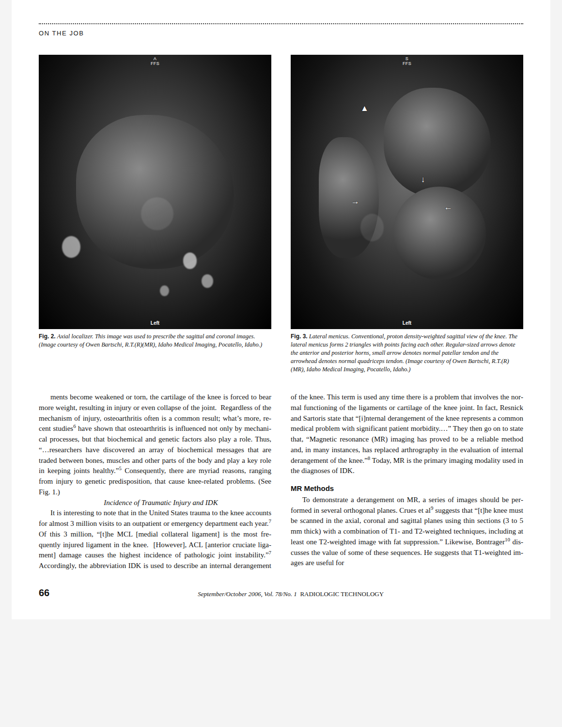ON THE JOB
A
FFS
Left
Fig. 2. Axial localizer. This image was used to prescribe the sagittal and coronal images. (Image courtesy of Owen Bartschi, R.T.(R)(MR), Idaho Medical Imaging, Pocatello, Idaho.)
S
FFS
▲
↓
→
←
Left
Fig. 3. Lateral menicus. Conventional, proton density-weighted sagittal view of the knee. The lateral menicus forms 2 triangles with points facing each other. Regular-sized arrows denote the anterior and posterior horns, small arrow denotes normal patellar tendon and the arrowhead denotes normal quadriceps tendon. (Image courtesy of Owen Bartschi, R.T.(R)(MR), Idaho Medical Imaging, Pocatello, Idaho.)
ments become weakened or torn, the cartilage of the knee is forced to bear more weight, resulting in injury or even collapse of the joint. Regardless of the mechanism of injury, osteoarthritis often is a common result; what’s more, recent studies6 have shown that osteoarthritis is influenced not only by mechanical processes, but that biochemical and genetic factors also play a role. Thus, “…researchers have discovered an array of biochemical messages that are traded between bones, muscles and other parts of the body and play a key role in keeping joints healthy.”5 Consequently, there are myriad reasons, ranging from injury to genetic predisposition, that cause knee-related problems. (See Fig. 1.)
Incidence of Traumatic Injury and IDK
It is interesting to note that in the United States trauma to the knee accounts for almost 3 million visits to an outpatient or emergency department each year.7 Of this 3 million, “[t]he MCL [medial collateral ligament] is the most frequently injured ligament in the knee. [However], ACL [anterior cruciate ligament] damage causes the highest incidence of pathologic joint instability.”7 Accordingly, the abbreviation IDK is used to describe an internal derangement of the knee. This term is used any time there is a problem that involves the normal functioning of the ligaments or cartilage of the knee joint. In fact, Resnick and Sartoris state that “[i]nternal derangement of the knee represents a common medical problem with significant patient morbidity.…” They then go on to state that, “Magnetic resonance (MR) imaging has proved to be a reliable method and, in many instances, has replaced arthrography in the evaluation of internal derangement of the knee.”8 Today, MR is the primary imaging modality used in the diagnoses of IDK.
MR Methods
To demonstrate a derangement on MR, a series of images should be performed in several orthogonal planes. Crues et al9 suggests that “[t]he knee must be scanned in the axial, coronal and sagittal planes using thin sections (3 to 5 mm thick) with a combination of T1- and T2-weighted techniques, including at least one T2-weighted image with fat suppression.” Likewise, Bontrager10 discusses the value of some of these sequences. He suggests that T1-weighted images are useful for
66
September/October 2006, Vol. 78/No. 1 RADIOLOGIC TECHNOLOGY